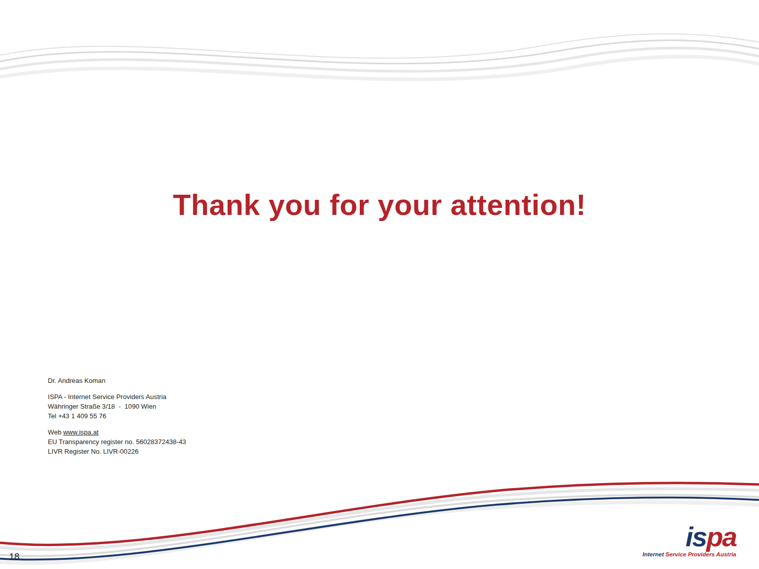Thank you for your attention!
Dr. Andreas Koman
ISPA - Internet Service Providers Austria
Währinger Straße 3/18 - 1090 Wien
Tel +43 1 409 55 76
Web www.ispa.at
EU Transparency register no. 56028372438-43
LIVR Register No. LIVR-00226
18
ispa
Internet Service Providers Austria